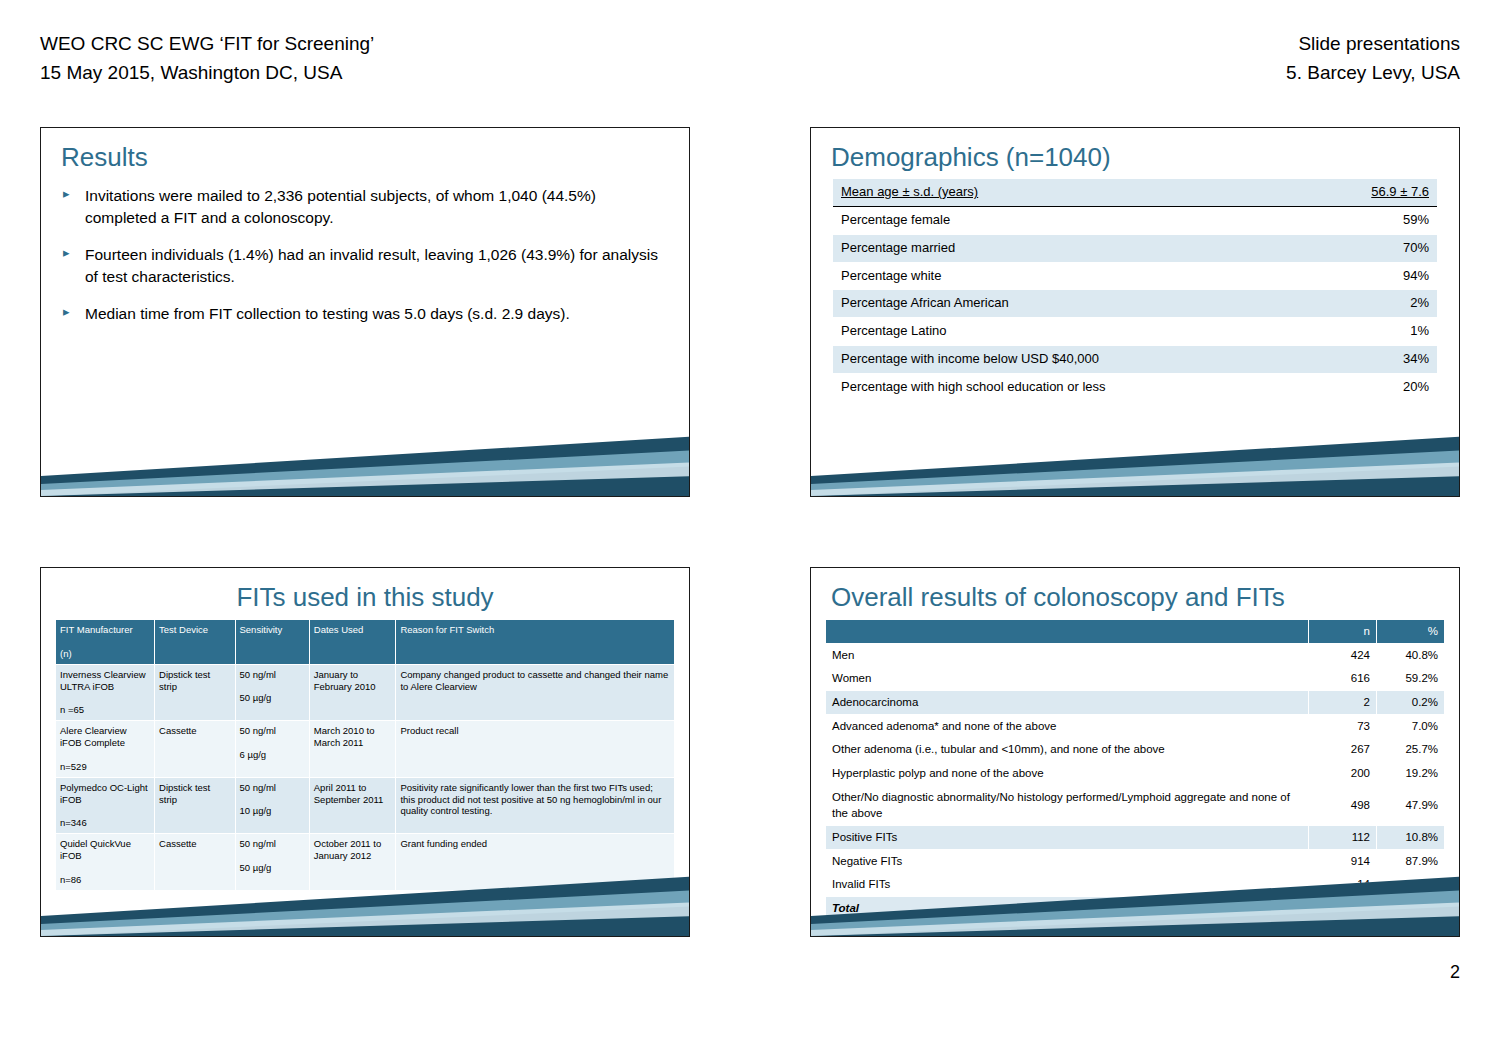WEO CRC SC EWG ‘FIT for Screening’
15 May 2015, Washington DC, USA
Slide presentations
5. Barcey Levy, USA
Results
Invitations were mailed to 2,336 potential subjects, of whom 1,040 (44.5%) completed a FIT and a colonoscopy.
Fourteen individuals (1.4%) had an invalid result, leaving 1,026 (43.9%) for analysis of test characteristics.
Median time from FIT collection to testing was 5.0 days (s.d. 2.9 days).
Demographics (n=1040)
| Mean age ± s.d. (years) | 56.9 ± 7.6 |
| Percentage female | 59% |
| Percentage married | 70% |
| Percentage white | 94% |
| Percentage African American | 2% |
| Percentage Latino | 1% |
| Percentage with income below USD $40,000 | 34% |
| Percentage with high school education or less | 20% |
FITs used in this study
| FIT Manufacturer (n) | Test Device | Sensitivity | Dates Used | Reason for FIT Switch |
| --- | --- | --- | --- | --- |
| Inverness Clearview ULTRA iFOB n =65 | Dipstick test strip | 50 ng/ml 50 µg/g | January to February 2010 | Company changed product to cassette and changed their name to Alere Clearview |
| Alere Clearview iFOB Complete n=529 | Cassette | 50 ng/ml 6 µg/g | March 2010 to March 2011 | Product recall |
| Polymedco OC-Light iFOB n=346 | Dipstick test strip | 50 ng/ml 10 µg/g | April 2011 to September 2011 | Positivity rate significantly lower than the first two FITs used; this product did not test positive at 50 ng hemoglobin/ml in our quality control testing. |
| Quidel QuickVue iFOB n=86 | Cassette | 50 ng/ml 50 µg/g | October 2011 to January 2012 | Grant funding ended |
Overall results of colonoscopy and FITs
| | n | % |
| --- | --- | --- |
| Men | 424 | 40.8% |
| Women | 616 | 59.2% |
| Adenocarcinoma | 2 | 0.2% |
| Advanced adenoma* and none of the above | 73 | 7.0% |
| Other adenoma (i.e., tubular and <10mm), and none of the above | 267 | 25.7% |
| Hyperplastic polyp and none of the above | 200 | 19.2% |
| Other/No diagnostic abnormality/No histology performed/Lymphoid aggregate and none of the above | 498 | 47.9% |
| Positive FITs | 112 | 10.8% |
| Negative FITs | 914 | 87.9% |
| Invalid FITs | 14 | 1.4% |
| Total | 1040 | |
*Advanced adenoma was defined as any tubulovillous, villous, serrated, or with high-grade dysplasia or a tubular polyp 10 mm or greater.
2